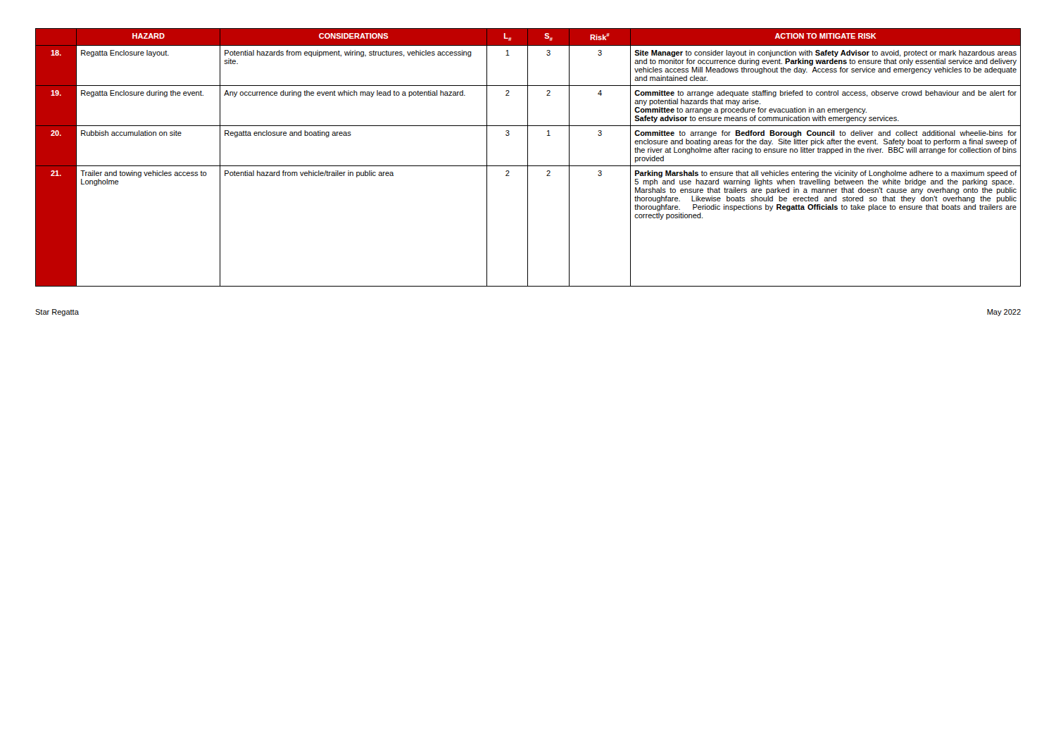| | HAZARD | CONSIDERATIONS | L # | S # | Risk # | ACTION TO MITIGATE RISK |
| --- | --- | --- | --- | --- | --- | --- |
| 18. | Regatta Enclosure layout. | Potential hazards from equipment, wiring, structures, vehicles accessing site. | 1 | 3 | 3 | Site Manager to consider layout in conjunction with Safety Advisor to avoid, protect or mark hazardous areas and to monitor for occurrence during event. Parking wardens to ensure that only essential service and delivery vehicles access Mill Meadows throughout the day. Access for service and emergency vehicles to be adequate and maintained clear. |
| 19. | Regatta Enclosure during the event. | Any occurrence during the event which may lead to a potential hazard. | 2 | 2 | 4 | Committee to arrange adequate staffing briefed to control access, observe crowd behaviour and be alert for any potential hazards that may arise. Committee to arrange a procedure for evacuation in an emergency. Safety advisor to ensure means of communication with emergency services. |
| 20. | Rubbish accumulation on site | Regatta enclosure and boating areas | 3 | 1 | 3 | Committee to arrange for Bedford Borough Council to deliver and collect additional wheelie-bins for enclosure and boating areas for the day. Site litter pick after the event. Safety boat to perform a final sweep of the river at Longholme after racing to ensure no litter trapped in the river. BBC will arrange for collection of bins provided |
| 21. | Trailer and towing vehicles access to Longholme | Potential hazard from vehicle/trailer in public area | 2 | 2 | 3 | Parking Marshals to ensure that all vehicles entering the vicinity of Longholme adhere to a maximum speed of 5 mph and use hazard warning lights when travelling between the white bridge and the parking space. Marshals to ensure that trailers are parked in a manner that doesn't cause any overhang onto the public thoroughfare. Likewise boats should be erected and stored so that they don't overhang the public thoroughfare. Periodic inspections by Regatta Officials to take place to ensure that boats and trailers are correctly positioned. |
Star Regatta May 2022